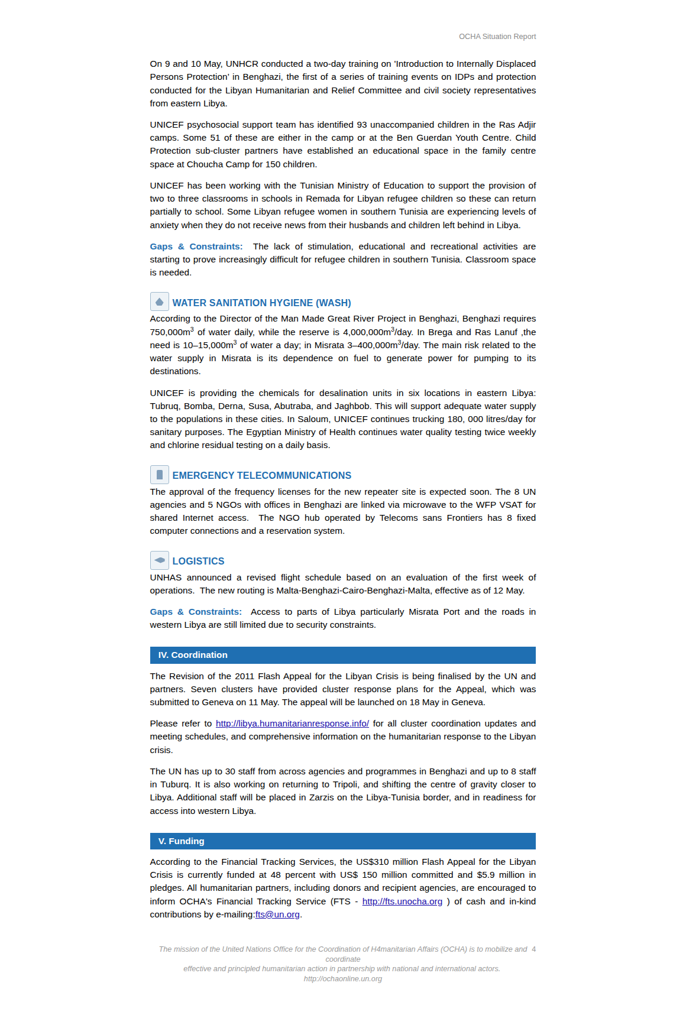OCHA Situation Report
On 9 and 10 May, UNHCR conducted a two-day training on 'Introduction to Internally Displaced Persons Protection’ in Benghazi, the first of a series of training events on IDPs and protection conducted for the Libyan Humanitarian and Relief Committee and civil society representatives from eastern Libya.
UNICEF psychosocial support team has identified 93 unaccompanied children in the Ras Adjir camps. Some 51 of these are either in the camp or at the Ben Guerdan Youth Centre. Child Protection sub-cluster partners have established an educational space in the family centre space at Choucha Camp for 150 children.
UNICEF has been working with the Tunisian Ministry of Education to support the provision of two to three classrooms in schools in Remada for Libyan refugee children so these can return partially to school. Some Libyan refugee women in southern Tunisia are experiencing levels of anxiety when they do not receive news from their husbands and children left behind in Libya.
Gaps & Constraints: The lack of stimulation, educational and recreational activities are starting to prove increasingly difficult for refugee children in southern Tunisia. Classroom space is needed.
WATER SANITATION HYGIENE (WASH)
According to the Director of the Man Made Great River Project in Benghazi, Benghazi requires 750,000m3 of water daily, while the reserve is 4,000,000m3/day. In Brega and Ras Lanuf ,the need is 10–15,000m3 of water a day; in Misrata 3–400,000m3/day. The main risk related to the water supply in Misrata is its dependence on fuel to generate power for pumping to its destinations.
UNICEF is providing the chemicals for desalination units in six locations in eastern Libya: Tubruq, Bomba, Derna, Susa, Abutraba, and Jaghbob. This will support adequate water supply to the populations in these cities. In Saloum, UNICEF continues trucking 180, 000 litres/day for sanitary purposes. The Egyptian Ministry of Health continues water quality testing twice weekly and chlorine residual testing on a daily basis.
EMERGENCY TELECOMMUNICATIONS
The approval of the frequency licenses for the new repeater site is expected soon. The 8 UN agencies and 5 NGOs with offices in Benghazi are linked via microwave to the WFP VSAT for shared Internet access. The NGO hub operated by Telecoms sans Frontiers has 8 fixed computer connections and a reservation system.
LOGISTICS
UNHAS announced a revised flight schedule based on an evaluation of the first week of operations. The new routing is Malta-Benghazi-Cairo-Benghazi-Malta, effective as of 12 May.
Gaps & Constraints: Access to parts of Libya particularly Misrata Port and the roads in western Libya are still limited due to security constraints.
IV. Coordination
The Revision of the 2011 Flash Appeal for the Libyan Crisis is being finalised by the UN and partners. Seven clusters have provided cluster response plans for the Appeal, which was submitted to Geneva on 11 May. The appeal will be launched on 18 May in Geneva.
Please refer to http://libya.humanitarianresponse.info/ for all cluster coordination updates and meeting schedules, and comprehensive information on the humanitarian response to the Libyan crisis.
The UN has up to 30 staff from across agencies and programmes in Benghazi and up to 8 staff in Tuburq. It is also working on returning to Tripoli, and shifting the centre of gravity closer to Libya. Additional staff will be placed in Zarzis on the Libya-Tunisia border, and in readiness for access into western Libya.
V. Funding
According to the Financial Tracking Services, the US$310 million Flash Appeal for the Libyan Crisis is currently funded at 48 percent with US$ 150 million committed and $5.9 million in pledges. All humanitarian partners, including donors and recipient agencies, are encouraged to inform OCHA's Financial Tracking Service (FTS - http://fts.unocha.org ) of cash and in-kind contributions by e-mailing:fts@un.org.
4 The mission of the United Nations Office for the Coordination of H4manitarian Affairs (OCHA) is to mobilize and coordinate
effective and principled humanitarian action in partnership with national and international actors. http://ochaonline.un.org